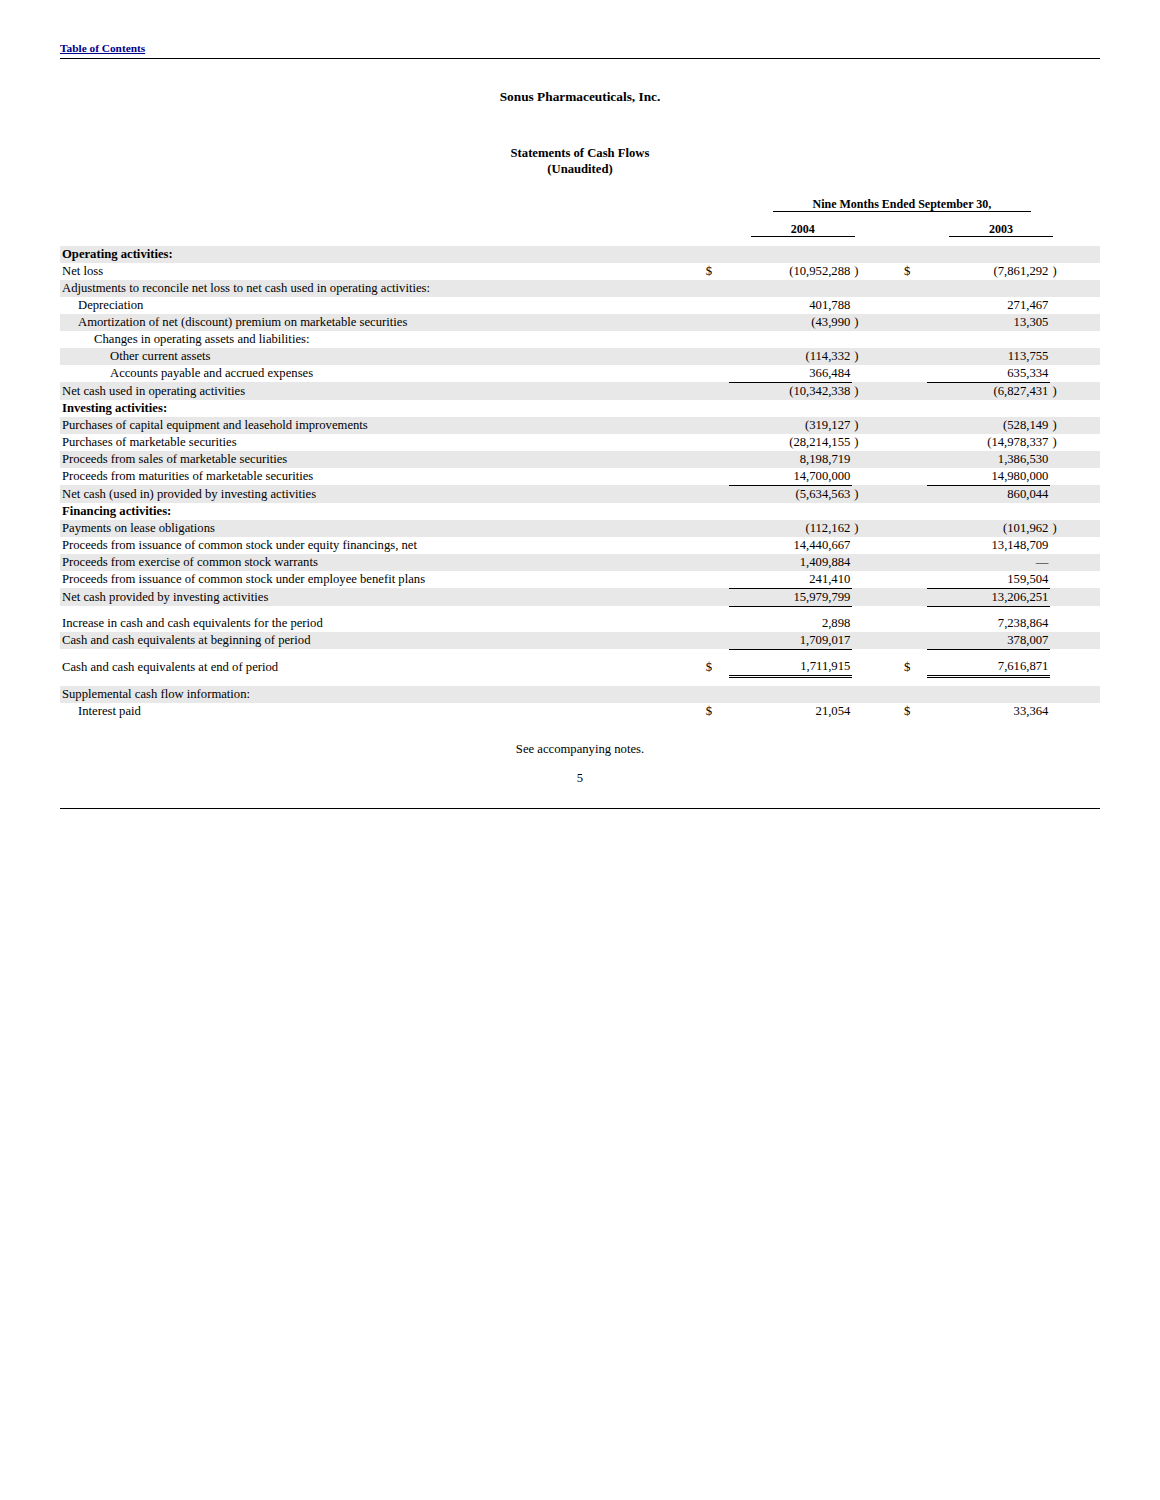Table of Contents
Sonus Pharmaceuticals, Inc.
Statements of Cash Flows
(Unaudited)
| | Nine Months Ended September 30, |
| | 2004 | 2003 |
| Operating activities: | | | | | | |
| Net loss | $ | (10,952,288 | ) | $ | (7,861,292 | ) |
| Adjustments to reconcile net loss to net cash used in operating activities: | | | | | | |
| Depreciation | | 401,788 | | | 271,467 | |
| Amortization of net (discount) premium on marketable securities | | (43,990 | ) | | 13,305 | |
| Changes in operating assets and liabilities: | | | | | | |
| Other current assets | | (114,332 | ) | | 113,755 | |
| Accounts payable and accrued expenses | | 366,484 | | | 635,334 | |
| Net cash used in operating activities | | (10,342,338 | ) | | (6,827,431 | ) |
| Investing activities: | | | | | | |
| Purchases of capital equipment and leasehold improvements | | (319,127 | ) | | (528,149 | ) |
| Purchases of marketable securities | | (28,214,155 | ) | | (14,978,337 | ) |
| Proceeds from sales of marketable securities | | 8,198,719 | | | 1,386,530 | |
| Proceeds from maturities of marketable securities | | 14,700,000 | | | 14,980,000 | |
| Net cash (used in) provided by investing activities | | (5,634,563 | ) | | 860,044 | |
| Financing activities: | | | | | | |
| Payments on lease obligations | | (112,162 | ) | | (101,962 | ) |
| Proceeds from issuance of common stock under equity financings, net | | 14,440,667 | | | 13,148,709 | |
| Proceeds from exercise of common stock warrants | | 1,409,884 | | | — | |
| Proceeds from issuance of common stock under employee benefit plans | | 241,410 | | | 159,504 | |
| Net cash provided by investing activities | | 15,979,799 | | | 13,206,251 | |
| Increase in cash and cash equivalents for the period | | 2,898 | | | 7,238,864 | |
| Cash and cash equivalents at beginning of period | | 1,709,017 | | | 378,007 | |
| Cash and cash equivalents at end of period | $ | 1,711,915 | | $ | 7,616,871 | |
| Supplemental cash flow information: | | | | | | |
| Interest paid | $ | 21,054 | | $ | 33,364 | |
See accompanying notes.
5